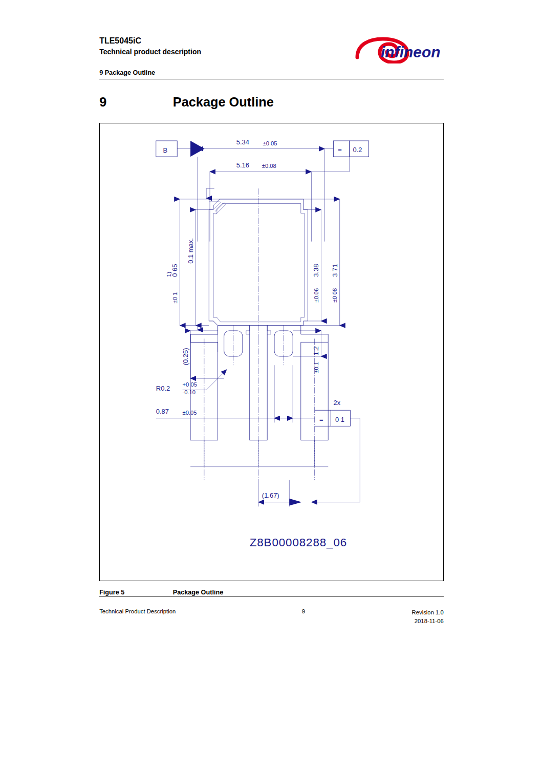TLE5045iC
Technical product description
infineon
9 Package Outline
9 Package Outline
B 5.34 ±0 05 = 0.2 5.16 ±0.08 0 65 ±0 1 1) 0.1 max. 3.38 ±0.06 3 71 ±0 08 (0.25) R0.2 +0 05 -0.10 1.2 ±0.1 0.87 ±0.05 2x = 0 1 (1.67) Z8B00008288_06
Figure 5 Package Outline
Technical Product Description
9
Revision 1.0
2018-11-06